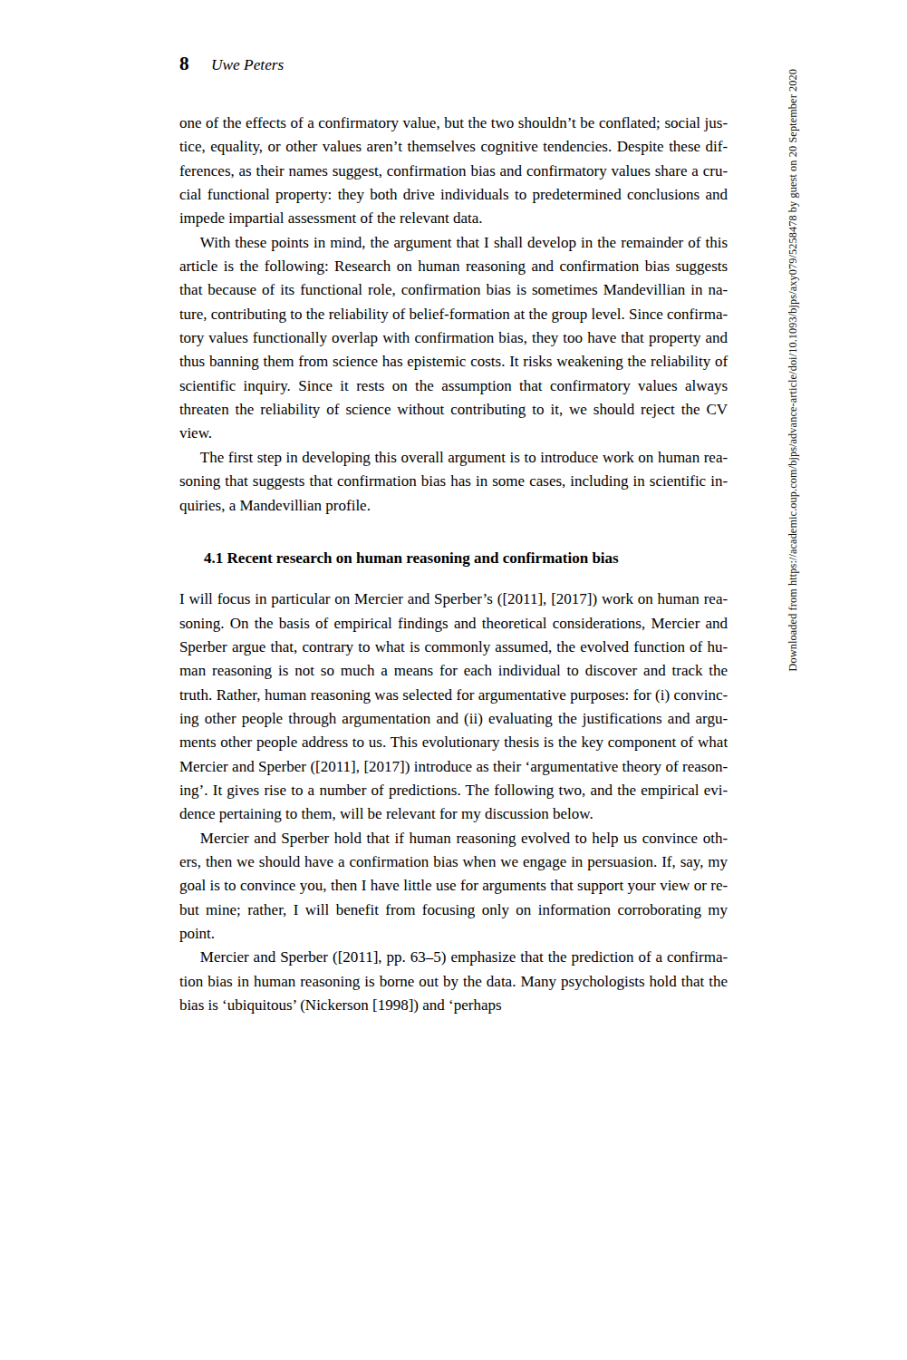Downloaded from https://academic.oup.com/bjps/advance-article/doi/10.1093/bjps/axy079/5258478 by guest on 20 September 2020
8 Uwe Peters
one of the effects of a confirmatory value, but the two shouldn’t be conflated; social justice, equality, or other values aren’t themselves cognitive tendencies. Despite these differences, as their names suggest, confirmation bias and confirmatory values share a crucial functional property: they both drive individuals to predetermined conclusions and impede impartial assessment of the relevant data.
With these points in mind, the argument that I shall develop in the remainder of this article is the following: Research on human reasoning and confirmation bias suggests that because of its functional role, confirmation bias is sometimes Mandevillian in nature, contributing to the reliability of belief-formation at the group level. Since confirmatory values functionally overlap with confirmation bias, they too have that property and thus banning them from science has epistemic costs. It risks weakening the reliability of scientific inquiry. Since it rests on the assumption that confirmatory values always threaten the reliability of science without contributing to it, we should reject the CV view.
The first step in developing this overall argument is to introduce work on human reasoning that suggests that confirmation bias has in some cases, including in scientific inquiries, a Mandevillian profile.
4.1 Recent research on human reasoning and confirmation bias
I will focus in particular on Mercier and Sperber’s ([2011], [2017]) work on human reasoning. On the basis of empirical findings and theoretical considerations, Mercier and Sperber argue that, contrary to what is commonly assumed, the evolved function of human reasoning is not so much a means for each individual to discover and track the truth. Rather, human reasoning was selected for argumentative purposes: for (i) convincing other people through argumentation and (ii) evaluating the justifications and arguments other people address to us. This evolutionary thesis is the key component of what Mercier and Sperber ([2011], [2017]) introduce as their ‘argumentative theory of reasoning’. It gives rise to a number of predictions. The following two, and the empirical evidence pertaining to them, will be relevant for my discussion below.
Mercier and Sperber hold that if human reasoning evolved to help us convince others, then we should have a confirmation bias when we engage in persuasion. If, say, my goal is to convince you, then I have little use for arguments that support your view or rebut mine; rather, I will benefit from focusing only on information corroborating my point.
Mercier and Sperber ([2011], pp. 63–5) emphasize that the prediction of a confirmation bias in human reasoning is borne out by the data. Many psychologists hold that the bias is ‘ubiquitous’ (Nickerson [1998]) and ‘perhaps